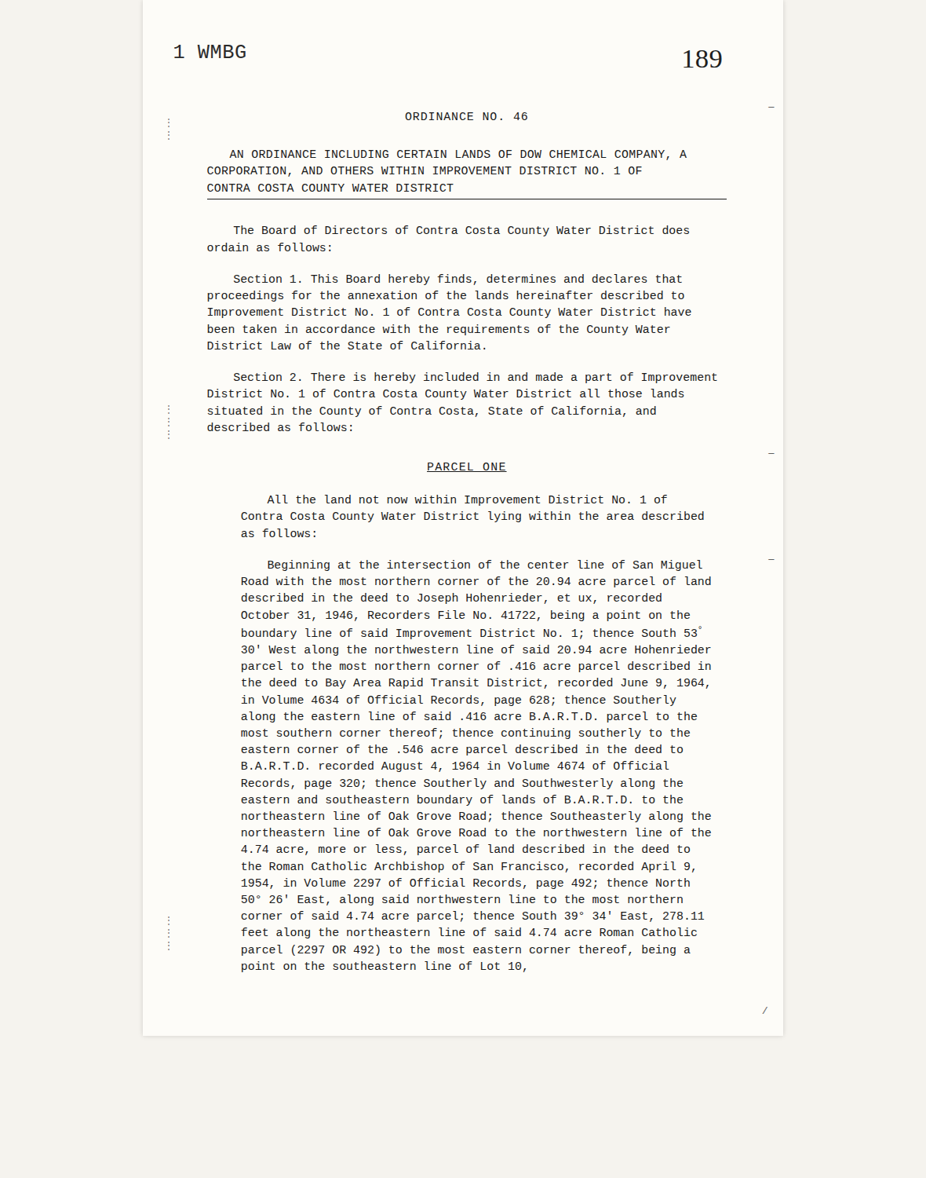1 WMBG
189
—
—
—
/
⋮
⋮
⋮
⋮
⋮
⋮
⋮
⋮
ORDINANCE NO. 46
AN ORDINANCE INCLUDING CERTAIN LANDS OF DOW CHEMICAL COMPANY, A
CORPORATION, AND OTHERS WITHIN IMPROVEMENT DISTRICT NO. 1 OF
CONTRA COSTA COUNTY WATER DISTRICT
The Board of Directors of Contra Costa County Water District does ordain as follows:
Section 1. This Board hereby finds, determines and declares that proceedings for the annexation of the lands hereinafter described to Improvement District No. 1 of Contra Costa County Water District have been taken in accordance with the requirements of the County Water District Law of the State of California.
Section 2. There is hereby included in and made a part of Improvement District No. 1 of Contra Costa County Water District all those lands situated in the County of Contra Costa, State of California, and described as follows:
PARCEL ONE
All the land not now within Improvement District No. 1 of Contra Costa County Water District lying within the area described as follows:
Beginning at the intersection of the center line of San Miguel Road with the most northern corner of the 20.94 acre parcel of land described in the deed to Joseph Hohenrieder, et ux, recorded October 31, 1946, Recorders File No. 41722, being a point on the boundary line of said Improvement District No. 1; thence South 53° 30' West along the northwestern line of said 20.94 acre Hohenrieder parcel to the most northern corner of .416 acre parcel described in the deed to Bay Area Rapid Transit District, recorded June 9, 1964, in Volume 4634 of Official Records, page 628; thence Southerly along the eastern line of said .416 acre B.A.R.T.D. parcel to the most southern corner thereof; thence continuing southerly to the eastern corner of the .546 acre parcel described in the deed to B.A.R.T.D. recorded August 4, 1964 in Volume 4674 of Official Records, page 320; thence Southerly and Southwesterly along the eastern and southeastern boundary of lands of B.A.R.T.D. to the northeastern line of Oak Grove Road; thence Southeasterly along the northeastern line of Oak Grove Road to the northwestern line of the 4.74 acre, more or less, parcel of land described in the deed to the Roman Catholic Archbishop of San Francisco, recorded April 9, 1954, in Volume 2297 of Official Records, page 492; thence North 50° 26' East, along said northwestern line to the most northern corner of said 4.74 acre parcel; thence South 39° 34' East, 278.11 feet along the northeastern line of said 4.74 acre Roman Catholic parcel (2297 OR 492) to the most eastern corner thereof, being a point on the southeastern line of Lot 10,